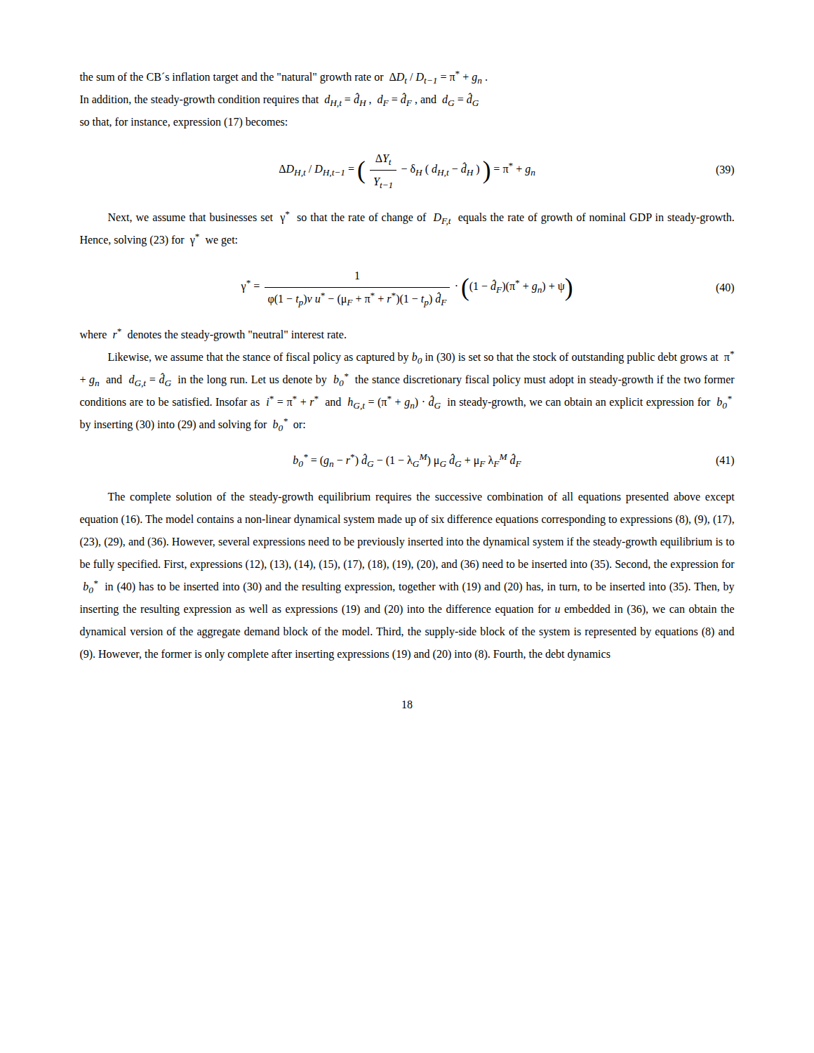the sum of the CB´s inflation target and the "natural" growth rate or ΔDt / Dt−1 = π* + gn .
In addition, the steady-growth condition requires that dH,t = d̂H , dF = d̂F , and dG = d̂G
so that, for instance, expression (17) becomes:
ΔDH,t / DH,t−1 = ( ΔYt Yt−1 − δH ( dH,t − d̂H ) ) = π* + gn (39)
Next, we assume that businesses set γ* so that the rate of change of DF,t equals the rate of growth of nominal GDP in steady-growth. Hence, solving (23) for γ* we get:
γ* = 1 φ(1 − tp)v u* − (μF + π* + r*)(1 − tp) d̂F · ((1 − d̂F)(π* + gn) + ψ) (40)
where r* denotes the steady-growth "neutral" interest rate.
Likewise, we assume that the stance of fiscal policy as captured by b0 in (30) is set so that the stock of outstanding public debt grows at π* + gn and dG,t = d̂G in the long run. Let us denote by b0* the stance discretionary fiscal policy must adopt in steady-growth if the two former conditions are to be satisfied. Insofar as i* = π* + r* and hG,t = (π* + gn) · d̂G in steady-growth, we can obtain an explicit expression for b0* by inserting (30) into (29) and solving for b0* or:
b0* = (gn − r*) d̂G − (1 − λGM) μG d̂G + μF λFM d̂F (41)
The complete solution of the steady-growth equilibrium requires the successive combination of all equations presented above except equation (16). The model contains a non-linear dynamical system made up of six difference equations corresponding to expressions (8), (9), (17), (23), (29), and (36). However, several expressions need to be previously inserted into the dynamical system if the steady-growth equilibrium is to be fully specified. First, expressions (12), (13), (14), (15), (17), (18), (19), (20), and (36) need to be inserted into (35). Second, the expression for b0* in (40) has to be inserted into (30) and the resulting expression, together with (19) and (20) has, in turn, to be inserted into (35). Then, by inserting the resulting expression as well as expressions (19) and (20) into the difference equation for u embedded in (36), we can obtain the dynamical version of the aggregate demand block of the model. Third, the supply-side block of the system is represented by equations (8) and (9). However, the former is only complete after inserting expressions (19) and (20) into (8). Fourth, the debt dynamics
18